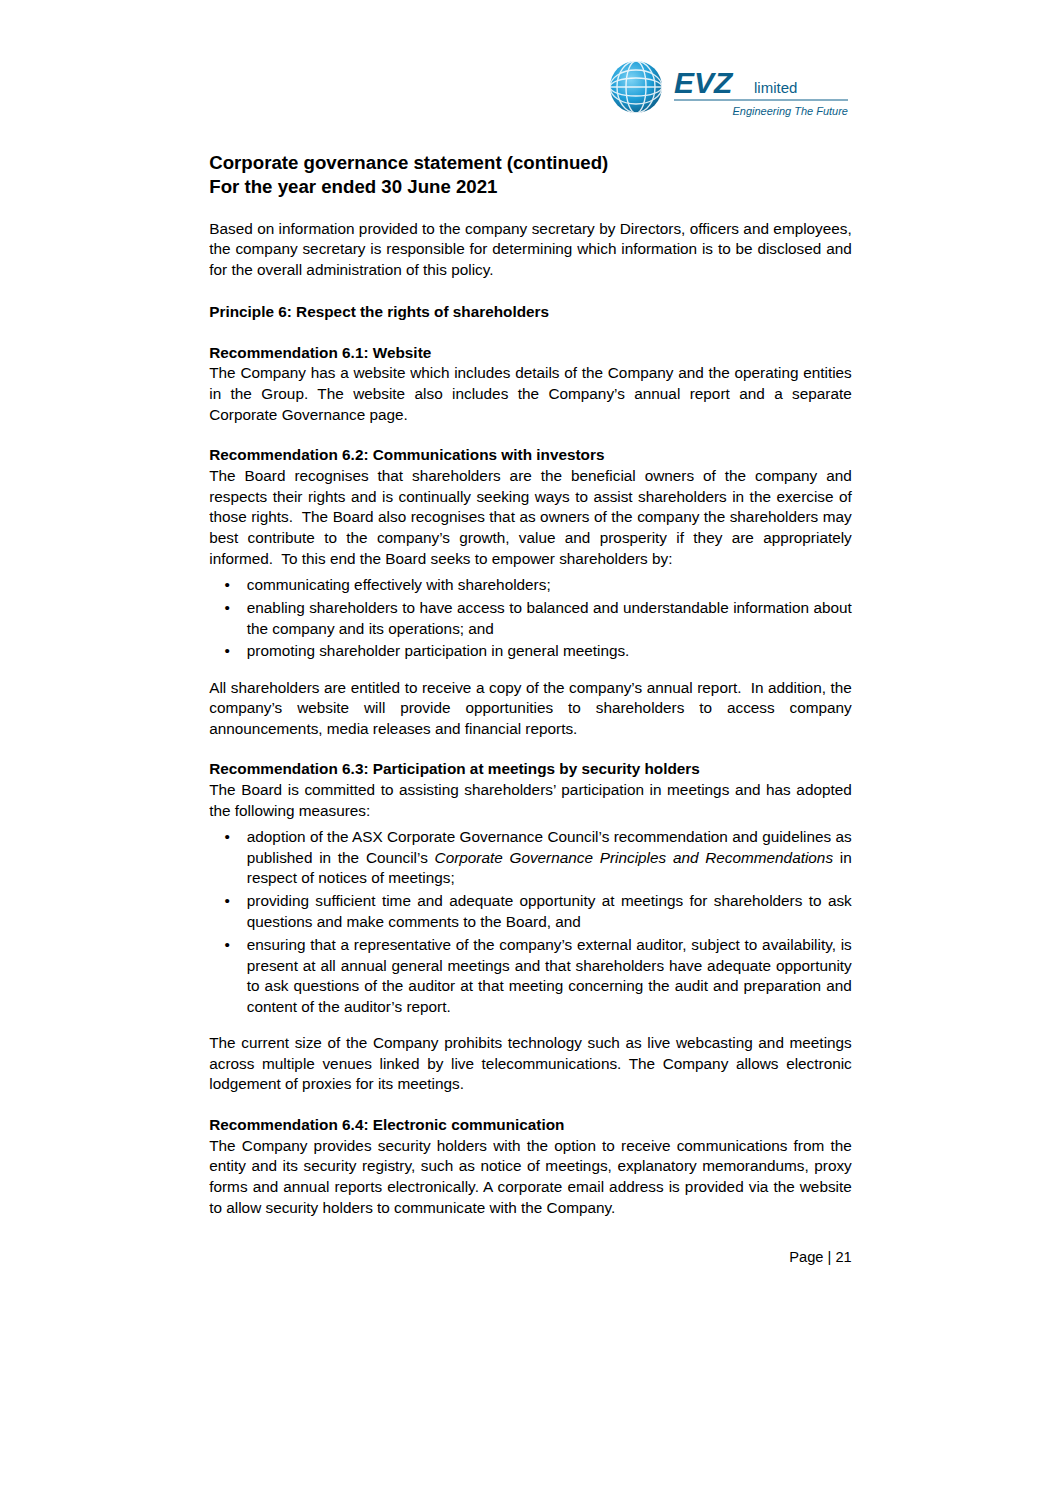EVZ limited Engineering The Future
Corporate governance statement (continued)For the year ended 30 June 2021
Based on information provided to the company secretary by Directors, officers and employees, the company secretary is responsible for determining which information is to be disclosed and for the overall administration of this policy.
Principle 6: Respect the rights of shareholders
Recommendation 6.1: Website
The Company has a website which includes details of the Company and the operating entities in the Group. The website also includes the Company’s annual report and a separate Corporate Governance page.
Recommendation 6.2: Communications with investors
The Board recognises that shareholders are the beneficial owners of the company and respects their rights and is continually seeking ways to assist shareholders in the exercise of those rights. The Board also recognises that as owners of the company the shareholders may best contribute to the company’s growth, value and prosperity if they are appropriately informed. To this end the Board seeks to empower shareholders by:
communicating effectively with shareholders;
enabling shareholders to have access to balanced and understandable information about the company and its operations; and
promoting shareholder participation in general meetings.
All shareholders are entitled to receive a copy of the company’s annual report. In addition, the company’s website will provide opportunities to shareholders to access company announcements, media releases and financial reports.
Recommendation 6.3: Participation at meetings by security holders
The Board is committed to assisting shareholders’ participation in meetings and has adopted the following measures:
adoption of the ASX Corporate Governance Council’s recommendation and guidelines as published in the Council’s Corporate Governance Principles and Recommendations in respect of notices of meetings;
providing sufficient time and adequate opportunity at meetings for shareholders to ask questions and make comments to the Board, and
ensuring that a representative of the company’s external auditor, subject to availability, is present at all annual general meetings and that shareholders have adequate opportunity to ask questions of the auditor at that meeting concerning the audit and preparation and content of the auditor’s report.
The current size of the Company prohibits technology such as live webcasting and meetings across multiple venues linked by live telecommunications. The Company allows electronic lodgement of proxies for its meetings.
Recommendation 6.4: Electronic communication
The Company provides security holders with the option to receive communications from the entity and its security registry, such as notice of meetings, explanatory memorandums, proxy forms and annual reports electronically. A corporate email address is provided via the website to allow security holders to communicate with the Company.
Page | 21